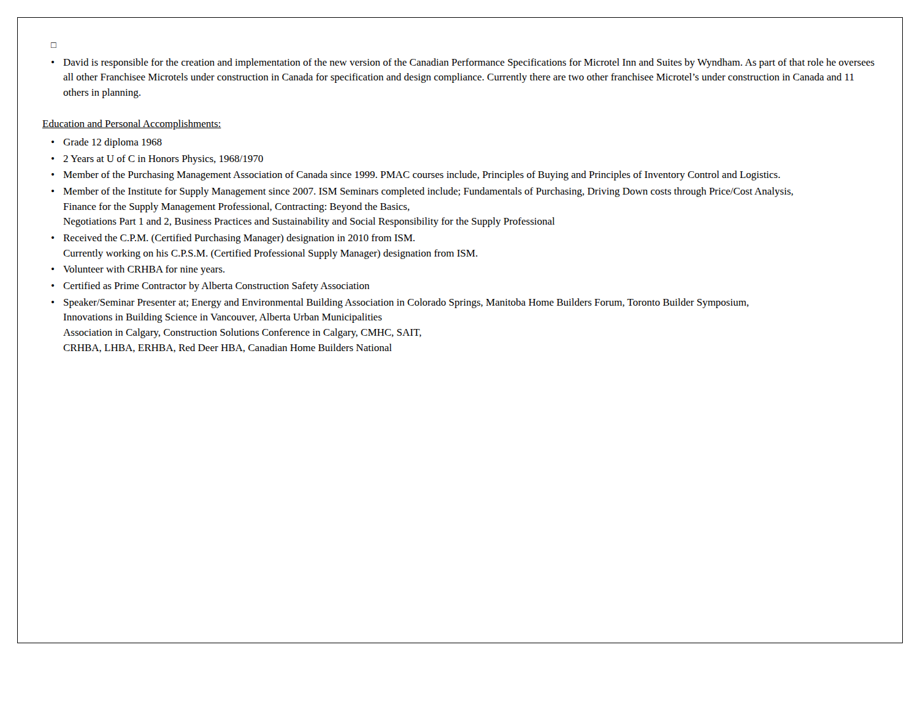David is responsible for the creation and implementation of the new version of the Canadian Performance Specifications for Microtel Inn and Suites by Wyndham. As part of that role he oversees all other Franchisee Microtels under construction in Canada for specification and design compliance. Currently there are two other franchisee Microtel’s under construction in Canada and 11 others in planning.
Education and Personal Accomplishments:
Grade 12 diploma 1968
2 Years at U of C in Honors Physics, 1968/1970
Member of the Purchasing Management Association of Canada since 1999. PMAC courses include, Principles of Buying and Principles of Inventory Control and Logistics.
Member of the Institute for Supply Management since 2007. ISM Seminars completed include; Fundamentals of Purchasing, Driving Down costs through Price/Cost Analysis,
Finance for the Supply Management Professional, Contracting: Beyond the Basics,
Negotiations Part 1 and 2, Business Practices and Sustainability and Social Responsibility for the Supply Professional
Received the C.P.M. (Certified Purchasing Manager) designation in 2010 from ISM.
Currently working on his C.P.S.M. (Certified Professional Supply Manager) designation from ISM.
Volunteer with CRHBA for nine years.
Certified as Prime Contractor by Alberta Construction Safety Association
Speaker/Seminar Presenter at; Energy and Environmental Building Association in Colorado Springs, Manitoba Home Builders Forum, Toronto Builder Symposium,
Innovations in Building Science in Vancouver, Alberta Urban Municipalities
Association in Calgary, Construction Solutions Conference in Calgary, CMHC, SAIT,
CRHBA, LHBA, ERHBA, Red Deer HBA, Canadian Home Builders National